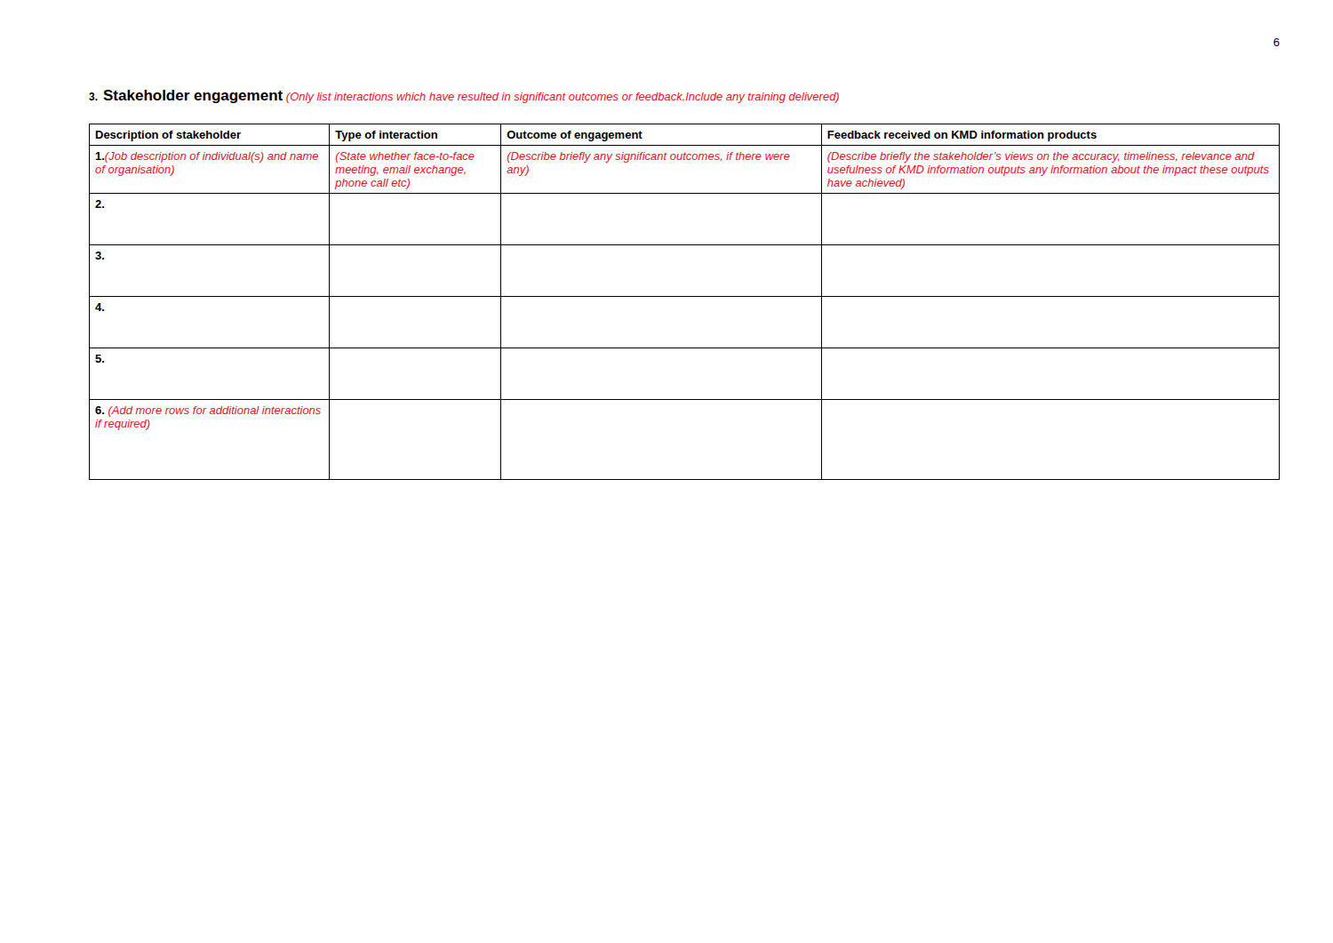6
3. Stakeholder engagement (Only list interactions which have resulted in significant outcomes or feedback.Include any training delivered)
| Description of stakeholder | Type of interaction | Outcome of engagement | Feedback received on KMD information products |
| --- | --- | --- | --- |
| 1. (Job description of individual(s) and name of organisation) | (State whether face-to-face meeting, email exchange, phone call etc) | (Describe briefly any significant outcomes, if there were any) | (Describe briefly the stakeholder’s views on the accuracy, timeliness, relevance and usefulness of KMD information outputs any information about the impact these outputs have achieved) |
| 2. | | | |
| 3. | | | |
| 4. | | | |
| 5. | | | |
| 6. (Add more rows for additional interactions if required) | | | |